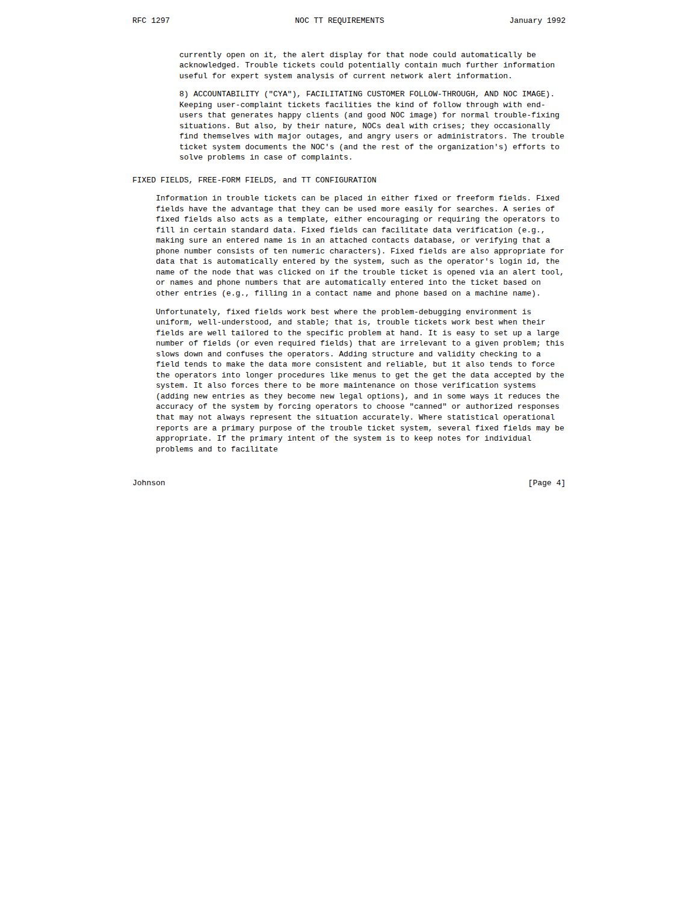RFC 1297 NOC TT REQUIREMENTS January 1992
currently open on it, the alert display for that node could automatically be acknowledged. Trouble tickets could potentially contain much further information useful for expert system analysis of current network alert information.
8) ACCOUNTABILITY ("CYA"), FACILITATING CUSTOMER FOLLOW-THROUGH, AND NOC IMAGE). Keeping user-complaint tickets facilities the kind of follow through with end-users that generates happy clients (and good NOC image) for normal trouble-fixing situations. But also, by their nature, NOCs deal with crises; they occasionally find themselves with major outages, and angry users or administrators. The trouble ticket system documents the NOC's (and the rest of the organization's) efforts to solve problems in case of complaints.
FIXED FIELDS, FREE-FORM FIELDS, and TT CONFIGURATION
Information in trouble tickets can be placed in either fixed or freeform fields. Fixed fields have the advantage that they can be used more easily for searches. A series of fixed fields also acts as a template, either encouraging or requiring the operators to fill in certain standard data. Fixed fields can facilitate data verification (e.g., making sure an entered name is in an attached contacts database, or verifying that a phone number consists of ten numeric characters). Fixed fields are also appropriate for data that is automatically entered by the system, such as the operator's login id, the name of the node that was clicked on if the trouble ticket is opened via an alert tool, or names and phone numbers that are automatically entered into the ticket based on other entries (e.g., filling in a contact name and phone based on a machine name).
Unfortunately, fixed fields work best where the problem-debugging environment is uniform, well-understood, and stable; that is, trouble tickets work best when their fields are well tailored to the specific problem at hand. It is easy to set up a large number of fields (or even required fields) that are irrelevant to a given problem; this slows down and confuses the operators. Adding structure and validity checking to a field tends to make the data more consistent and reliable, but it also tends to force the operators into longer procedures like menus to get the get the data accepted by the system. It also forces there to be more maintenance on those verification systems (adding new entries as they become new legal options), and in some ways it reduces the accuracy of the system by forcing operators to choose "canned" or authorized responses that may not always represent the situation accurately. Where statistical operational reports are a primary purpose of the trouble ticket system, several fixed fields may be appropriate. If the primary intent of the system is to keep notes for individual problems and to facilitate
Johnson [Page 4]